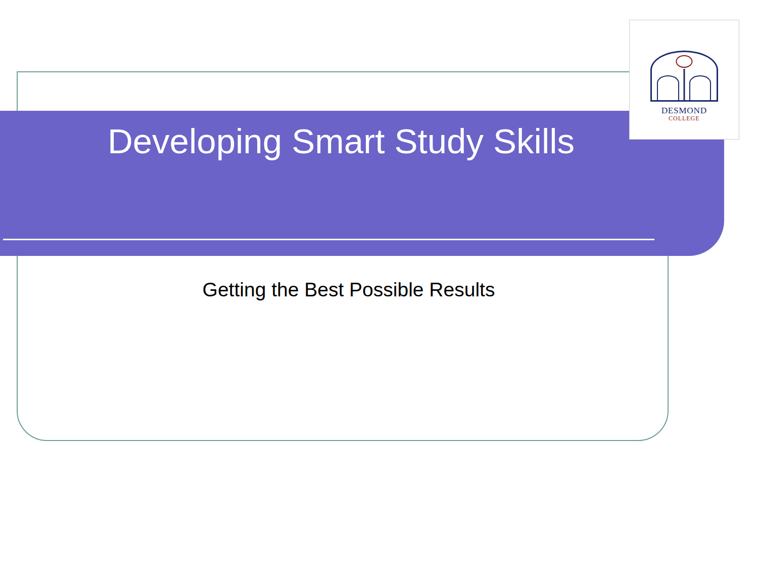Developing Smart Study Skills
Getting the Best Possible Results
DESMOND
COLLEGE